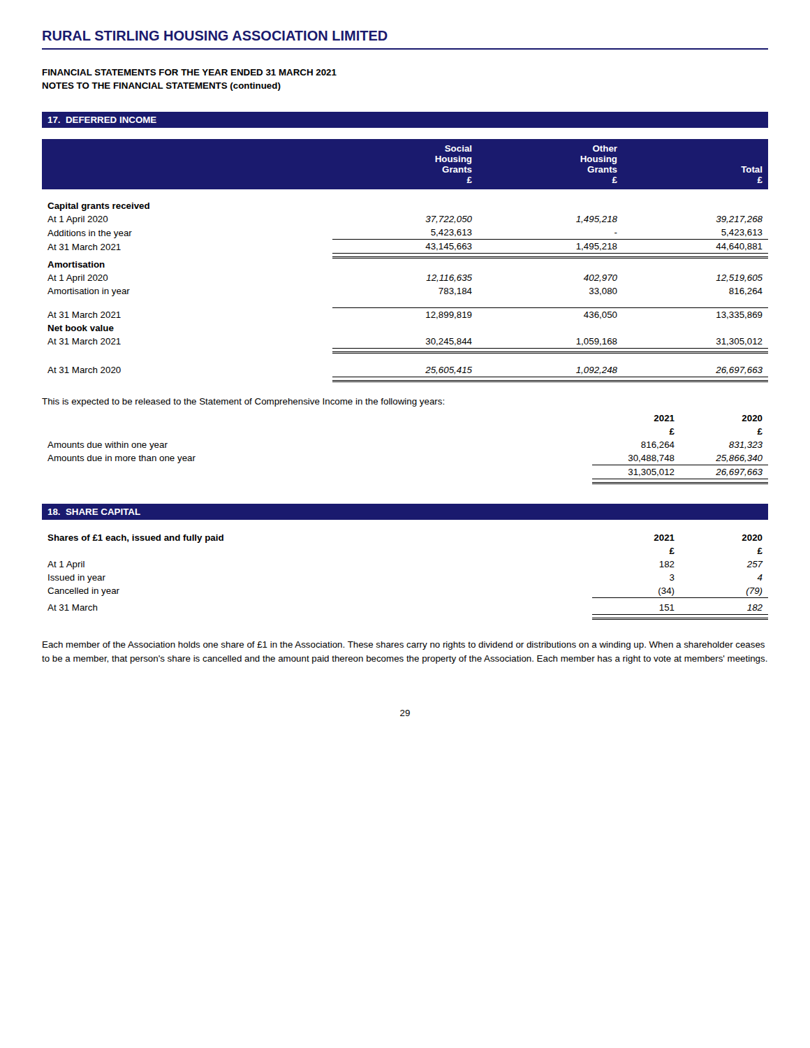RURAL STIRLING HOUSING ASSOCIATION LIMITED
FINANCIAL STATEMENTS FOR THE YEAR ENDED 31 MARCH 2021
NOTES TO THE FINANCIAL STATEMENTS (continued)
17. DEFERRED INCOME
| | Social Housing Grants £ | Other Housing Grants £ | Total £ |
| --- | --- | --- | --- |
| Capital grants received | | | |
| At 1 April 2020 | 37,722,050 | 1,495,218 | 39,217,268 |
| Additions in the year | 5,423,613 | - | 5,423,613 |
| At 31 March 2021 | 43,145,663 | 1,495,218 | 44,640,881 |
| Amortisation | | | |
| At 1 April 2020 | 12,116,635 | 402,970 | 12,519,605 |
| Amortisation in year | 783,184 | 33,080 | 816,264 |
| At 31 March 2021 | 12,899,819 | 436,050 | 13,335,869 |
| Net book value | | | |
| At 31 March 2021 | 30,245,844 | 1,059,168 | 31,305,012 |
| At 31 March 2020 | 25,605,415 | 1,092,248 | 26,697,663 |
This is expected to be released to the Statement of Comprehensive Income in the following years:
| | 2021 | 2020 |
| | £ | £ |
| Amounts due within one year | 816,264 | 831,323 |
| Amounts due in more than one year | 30,488,748 | 25,866,340 |
| | 31,305,012 | 26,697,663 |
18. SHARE CAPITAL
| Shares of £1 each, issued and fully paid | 2021 | 2020 |
| | £ | £ |
| At 1 April | 182 | 257 |
| Issued in year | 3 | 4 |
| Cancelled in year | (34) | (79) |
| At 31 March | 151 | 182 |
Each member of the Association holds one share of £1 in the Association. These shares carry no rights to dividend or distributions on a winding up. When a shareholder ceases to be a member, that person's share is cancelled and the amount paid thereon becomes the property of the Association. Each member has a right to vote at members' meetings.
29